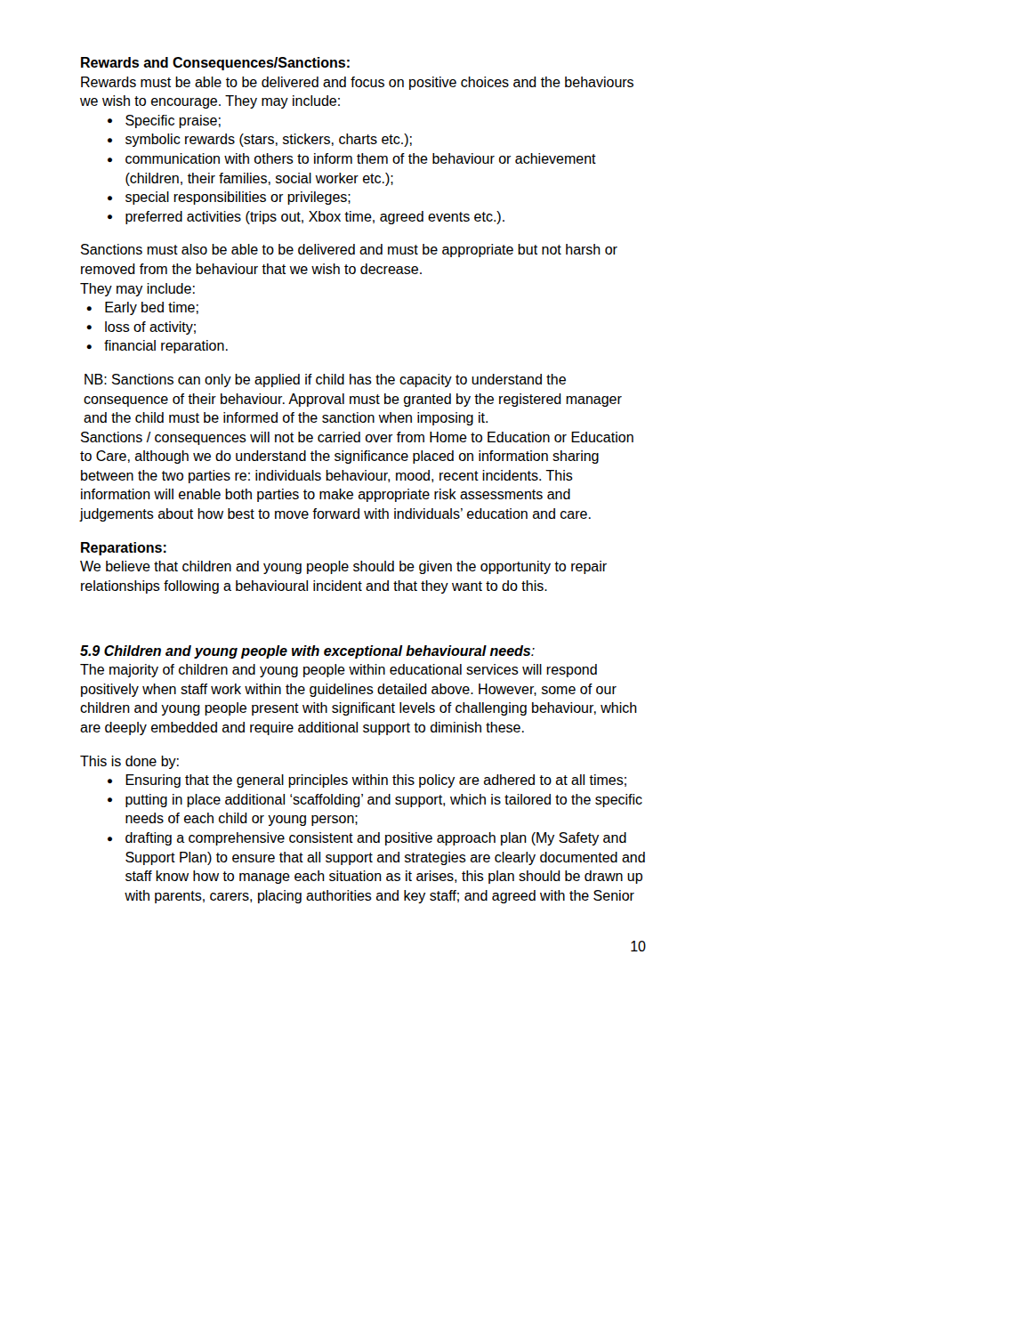Rewards and Consequences/Sanctions:
Rewards must be able to be delivered and focus on positive choices and the behaviours we wish to encourage. They may include:
Specific praise;
symbolic rewards (stars, stickers, charts etc.);
communication with others to inform them of the behaviour or achievement (children, their families, social worker etc.);
special responsibilities or privileges;
preferred activities (trips out, Xbox time, agreed events etc.).
Sanctions must also be able to be delivered and must be appropriate but not harsh or removed from the behaviour that we wish to decrease.
They may include:
Early bed time;
loss of activity;
financial reparation.
NB: Sanctions can only be applied if child has the capacity to understand the consequence of their behaviour. Approval must be granted by the registered manager and the child must be informed of the sanction when imposing it.
Sanctions / consequences will not be carried over from Home to Education or Education to Care, although we do understand the significance placed on information sharing between the two parties re: individuals behaviour, mood, recent incidents. This information will enable both parties to make appropriate risk assessments and judgements about how best to move forward with individuals’ education and care.
Reparations:
We believe that children and young people should be given the opportunity to repair relationships following a behavioural incident and that they want to do this.
5.9 Children and young people with exceptional behavioural needs:
The majority of children and young people within educational services will respond positively when staff work within the guidelines detailed above. However, some of our children and young people present with significant levels of challenging behaviour, which are deeply embedded and require additional support to diminish these.
This is done by:
Ensuring that the general principles within this policy are adhered to at all times;
putting in place additional ‘scaffolding’ and support, which is tailored to the specific needs of each child or young person;
drafting a comprehensive consistent and positive approach plan (My Safety and Support Plan) to ensure that all support and strategies are clearly documented and staff know how to manage each situation as it arises, this plan should be drawn up with parents, carers, placing authorities and key staff; and agreed with the Senior
10